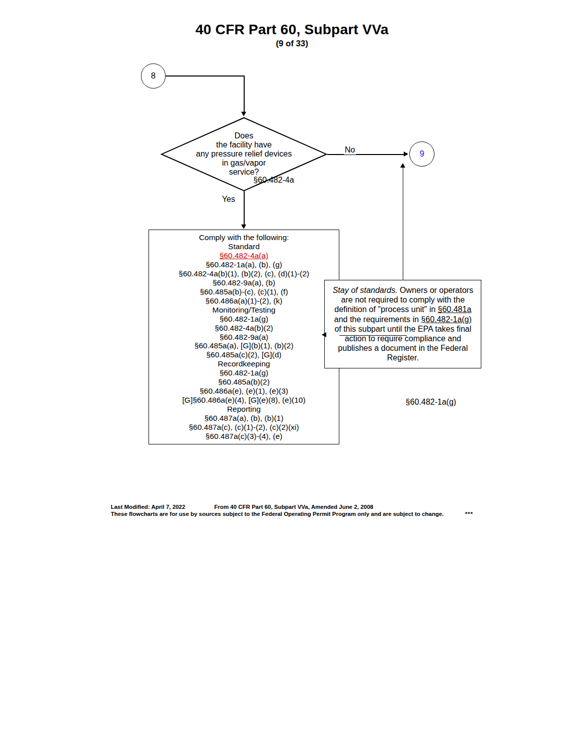40 CFR Part 60, Subpart VVa
(9 of 33)
8
Does
the facility have
any pressure relief devices
in gas/vapor
service?
No
9
§60.482-4a
Yes
Comply with the following:
Standard
§60.482-4a(a)
§60.482-1a(a), (b), (g)
§60.482-4a(b)(1), (b)(2), (c), (d)(1)-(2)
§60.482-9a(a), (b)
§60.485a(b)-(c), (c)(1), (f)
§60.486a(a)(1)-(2), (k)
Monitoring/Testing
§60.482-1a(g)
§60.482-4a(b)(2)
§60.482-9a(a)
§60.485a(a), [G](b)(1), (b)(2)
§60.485a(c)(2), [G](d)
Recordkeeping
§60.482-1a(g)
§60.485a(b)(2)
§60.486a(e), (e)(1), (e)(3)
[G]§60.486a(e)(4), [G](e)(8), (e)(10)
Reporting
§60.487a(a), (b), (b)(1)
§60.487a(c), (c)(1)-(2), (c)(2)(xi)
§60.487a(c)(3)-(4), (e)
Stay of standards. Owners or operators are not required to comply with the definition of "process unit" in §60.481a and the requirements in §60.482-1a(g) of this subpart until the EPA takes final action to require compliance and publishes a document in the Federal Register.
§60.482-1a(g)
Last Modified: April 7, 2022 From 40 CFR Part 60, Subpart VVa, Amended June 2, 2008
These flowcharts are for use by sources subject to the Federal Operating Permit Program only and are subject to change. ***